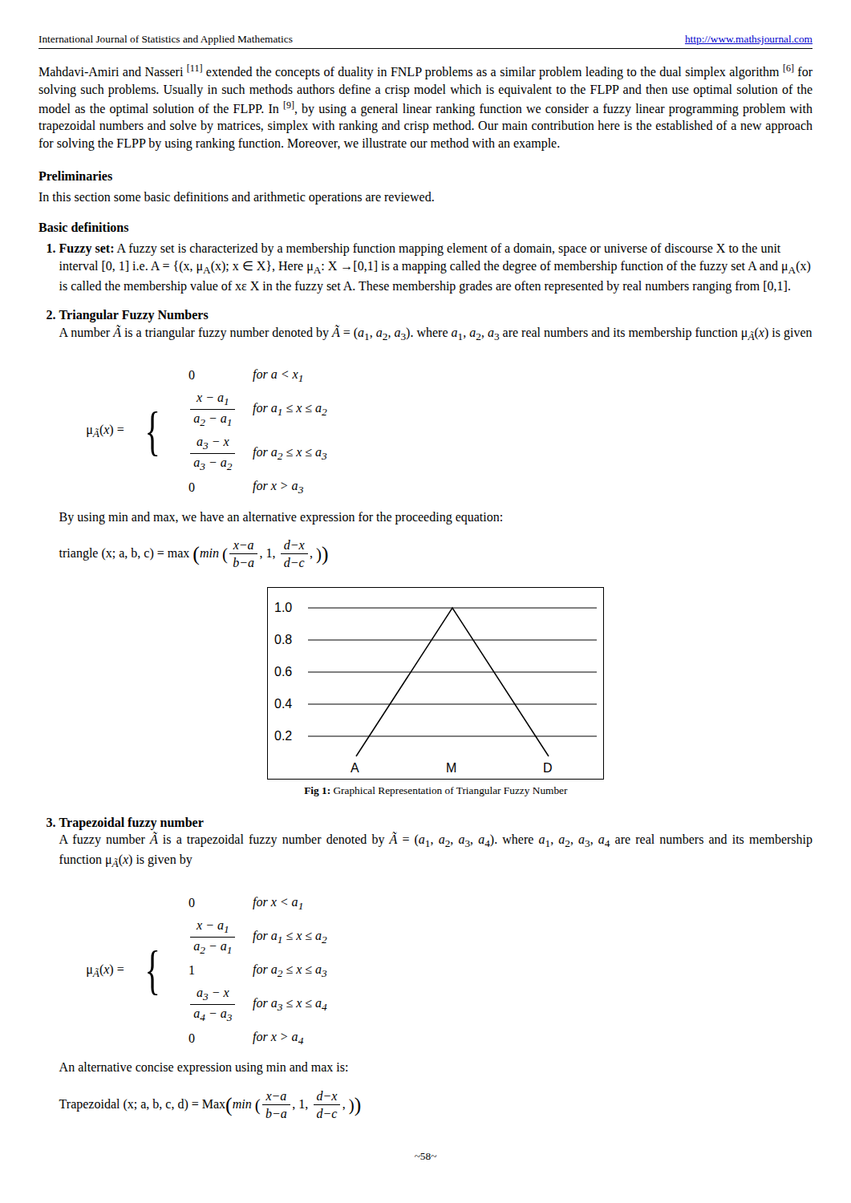International Journal of Statistics and Applied Mathematics http://www.mathsjournal.com
Mahdavi-Amiri and Nasseri [11] extended the concepts of duality in FNLP problems as a similar problem leading to the dual simplex algorithm [6] for solving such problems. Usually in such methods authors define a crisp model which is equivalent to the FLPP and then use optimal solution of the model as the optimal solution of the FLPP. In [9], by using a general linear ranking function we consider a fuzzy linear programming problem with trapezoidal numbers and solve by matrices, simplex with ranking and crisp method. Our main contribution here is the established of a new approach for solving the FLPP by using ranking function. Moreover, we illustrate our method with an example.
Preliminaries
In this section some basic definitions and arithmetic operations are reviewed.
Basic definitions
Fuzzy set: A fuzzy set is characterized by a membership function mapping element of a domain, space or universe of discourse X to the unit interval [0, 1] i.e. A = {(x, μA(x); x ∈ X}, Here μA: X →[0,1] is a mapping called the degree of membership function of the fuzzy set A and μA(x) is called the membership value of xε X in the fuzzy set A. These membership grades are often represented by real numbers ranging from [0,1].
Triangular Fuzzy Numbers
A number Ã is a triangular fuzzy number denoted by Ã = (a1, a2, a3). where a1, a2, a3 are real numbers and its membership function μÃ(x) is given
| μ Ã ( x ) = | { | / 0 / for a < x 1 / / x − a 1 a 2 − a 1 / for a 1 ≤ x ≤ a 2 / / a 3 − x a 3 − a 2 / for a 2 ≤ x ≤ a 3 / / 0 / for x > a 3 / |
By using min and max, we have an alternative expression for the proceeding equation:
triangle (x; a, b, c) = max (min (x−a b−a, 1, d−x d−c, ))
1.0 0.8 0.6 0.4 0.2 A M D
Fig 1: Graphical Representation of Triangular Fuzzy Number
Trapezoidal fuzzy number
A fuzzy number Ã is a trapezoidal fuzzy number denoted by Ã = (a1, a2, a3, a4). where a1, a2, a3, a4 are real numbers and its membership function μÃ(x) is given by
| μ Ã ( x ) = | { | / 0 / for x < a 1 / / x − a 1 a 2 − a 1 / for a 1 ≤ x ≤ a 2 / / 1 / for a 2 ≤ x ≤ a 3 / / a 3 − x a 4 − a 3 / for a 3 ≤ x ≤ a 4 / / 0 / for x > a 4 / |
An alternative concise expression using min and max is:
Trapezoidal (x; a, b, c, d) = Max(min (x−a b−a, 1, d−x d−c, ))
~58~